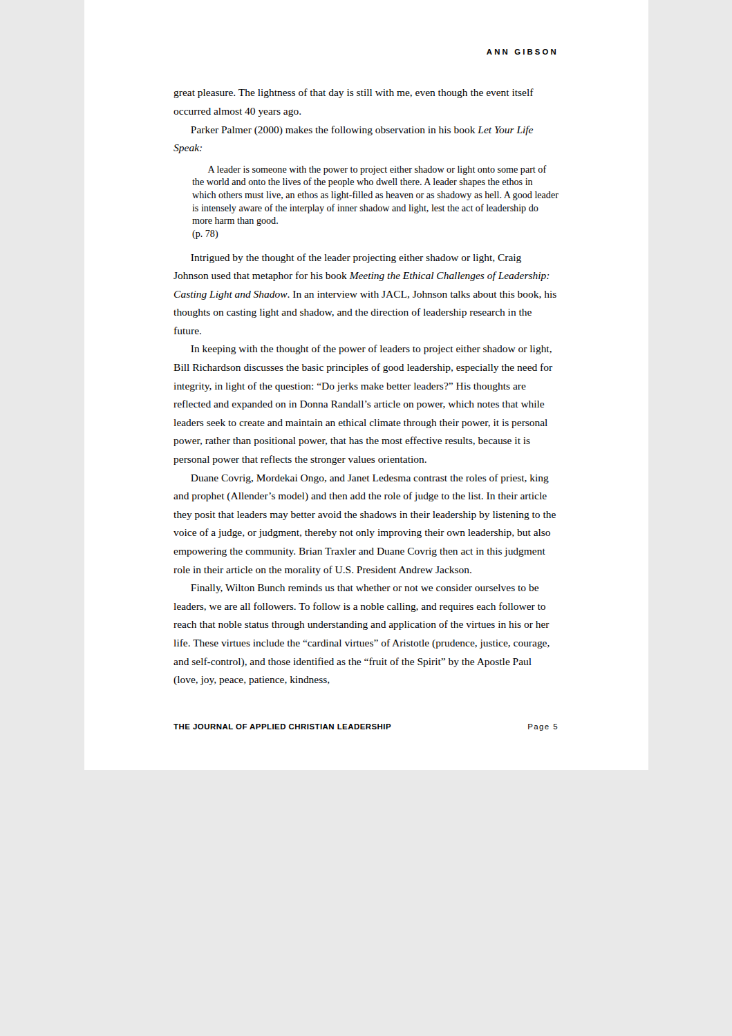Ann Gibson
great pleasure. The lightness of that day is still with me, even though the event itself occurred almost 40 years ago.
Parker Palmer (2000) makes the following observation in his book Let Your Life Speak:
A leader is someone with the power to project either shadow or light onto some part of the world and onto the lives of the people who dwell there. A leader shapes the ethos in which others must live, an ethos as light-filled as heaven or as shadowy as hell. A good leader is intensely aware of the interplay of inner shadow and light, lest the act of leadership do more harm than good.
(p. 78)
Intrigued by the thought of the leader projecting either shadow or light, Craig Johnson used that metaphor for his book Meeting the Ethical Challenges of Leadership: Casting Light and Shadow. In an interview with JACL, Johnson talks about this book, his thoughts on casting light and shadow, and the direction of leadership research in the future.
In keeping with the thought of the power of leaders to project either shadow or light, Bill Richardson discusses the basic principles of good leadership, especially the need for integrity, in light of the question: “Do jerks make better leaders?” His thoughts are reflected and expanded on in Donna Randall’s article on power, which notes that while leaders seek to create and maintain an ethical climate through their power, it is personal power, rather than positional power, that has the most effective results, because it is personal power that reflects the stronger values orientation.
Duane Covrig, Mordekai Ongo, and Janet Ledesma contrast the roles of priest, king and prophet (Allender’s model) and then add the role of judge to the list. In their article they posit that leaders may better avoid the shadows in their leadership by listening to the voice of a judge, or judgment, thereby not only improving their own leadership, but also empowering the community. Brian Traxler and Duane Covrig then act in this judgment role in their article on the morality of U.S. President Andrew Jackson.
Finally, Wilton Bunch reminds us that whether or not we consider ourselves to be leaders, we are all followers. To follow is a noble calling, and requires each follower to reach that noble status through understanding and application of the virtues in his or her life. These virtues include the “cardinal virtues” of Aristotle (prudence, justice, courage, and self-control), and those identified as the “fruit of the Spirit” by the Apostle Paul (love, joy, peace, patience, kindness,
The Journal of Applied Christian Leadership Page 5